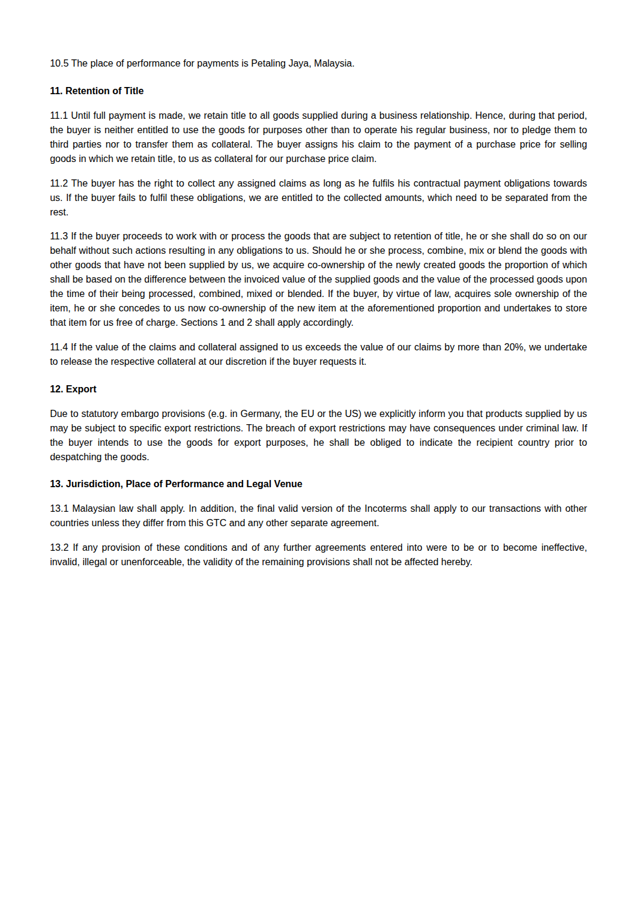10.5 The place of performance for payments is Petaling Jaya, Malaysia.
11. Retention of Title
11.1 Until full payment is made, we retain title to all goods supplied during a business relationship. Hence, during that period, the buyer is neither entitled to use the goods for purposes other than to operate his regular business, nor to pledge them to third parties nor to transfer them as collateral. The buyer assigns his claim to the payment of a purchase price for selling goods in which we retain title, to us as collateral for our purchase price claim.
11.2 The buyer has the right to collect any assigned claims as long as he fulfils his contractual payment obligations towards us. If the buyer fails to fulfil these obligations, we are entitled to the collected amounts, which need to be separated from the rest.
11.3 If the buyer proceeds to work with or process the goods that are subject to retention of title, he or she shall do so on our behalf without such actions resulting in any obligations to us. Should he or she process, combine, mix or blend the goods with other goods that have not been supplied by us, we acquire co-ownership of the newly created goods the proportion of which shall be based on the difference between the invoiced value of the supplied goods and the value of the processed goods upon the time of their being processed, combined, mixed or blended. If the buyer, by virtue of law, acquires sole ownership of the item, he or she concedes to us now co-ownership of the new item at the aforementioned proportion and undertakes to store that item for us free of charge. Sections 1 and 2 shall apply accordingly.
11.4 If the value of the claims and collateral assigned to us exceeds the value of our claims by more than 20%, we undertake to release the respective collateral at our discretion if the buyer requests it.
12. Export
Due to statutory embargo provisions (e.g. in Germany, the EU or the US) we explicitly inform you that products supplied by us may be subject to specific export restrictions. The breach of export restrictions may have consequences under criminal law. If the buyer intends to use the goods for export purposes, he shall be obliged to indicate the recipient country prior to despatching the goods.
13. Jurisdiction, Place of Performance and Legal Venue
13.1 Malaysian law shall apply. In addition, the final valid version of the Incoterms shall apply to our transactions with other countries unless they differ from this GTC and any other separate agreement.
13.2 If any provision of these conditions and of any further agreements entered into were to be or to become ineffective, invalid, illegal or unenforceable, the validity of the remaining provisions shall not be affected hereby.